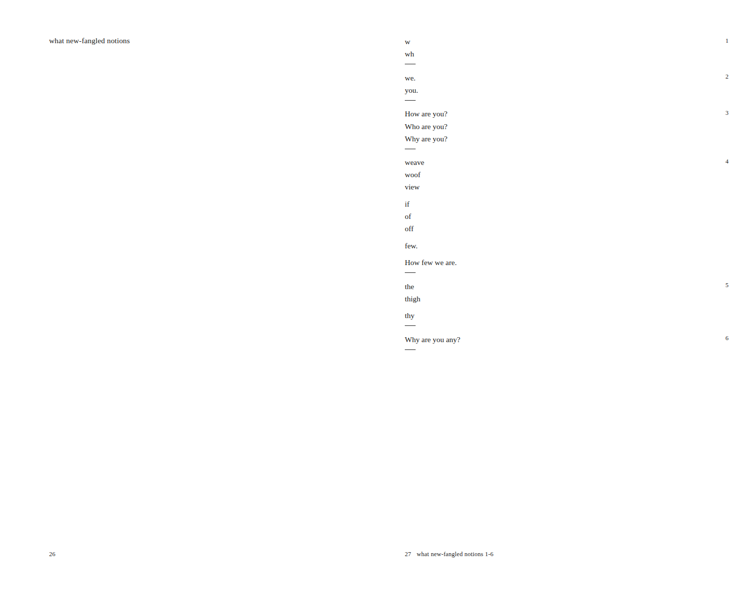what new-fangled notions
26
1
w
wh
2
we.
you.
3
How are you?
Who are you?
Why are you?
4
weave
woof
view
if
of
off
few.
How few we are.
5
the
thigh
thy
6
Why are you any?
27what new-fangled notions 1-6